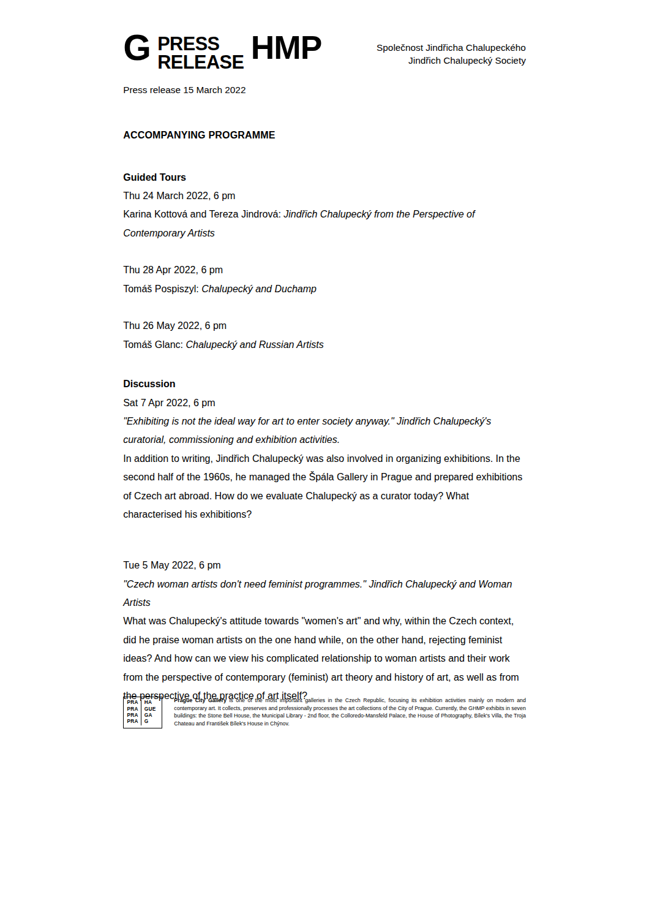G
PRESS
RELEASE
HMP
Společnost Jindřicha Chalupeckého Jindřich Chalupecký Society
Press release 15 March 2022
ACCOMPANYING PROGRAMME
Guided Tours
Thu 24 March 2022, 6 pm
Karina Kottová and Tereza Jindrová: Jindřich Chalupecký from the Perspective of Contemporary Artists
Thu 28 Apr 2022, 6 pm
Tomáš Pospiszyl: Chalupecký and Duchamp
Thu 26 May 2022, 6 pm
Tomáš Glanc: Chalupecký and Russian Artists
Discussion
Sat 7 Apr 2022, 6 pm
"Exhibiting is not the ideal way for art to enter society anyway." Jindřich Chalupecký's curatorial, commissioning and exhibition activities.
In addition to writing, Jindřich Chalupecký was also involved in organizing exhibitions. In the second half of the 1960s, he managed the Špála Gallery in Prague and prepared exhibitions of Czech art abroad. How do we evaluate Chalupecký as a curator today? What characterised his exhibitions?
Tue 5 May 2022, 6 pm
"Czech woman artists don't need feminist programmes." Jindřich Chalupecký and Woman Artists
What was Chalupecký's attitude towards "women's art" and why, within the Czech context, did he praise woman artists on the one hand while, on the other hand, rejecting feminist ideas? And how can we view his complicated relationship to woman artists and their work from the perspective of contemporary (feminist) art theory and history of art, as well as from the perspective of the practice of art itself?
| PRA | HA |
| PRA | GUE |
| PRA | GA |
| PRA | G |
Prague City Gallery is one of the most important galleries in the Czech Republic, focusing its exhibition activities mainly on modern and contemporary art. It collects, preserves and professionally processes the art collections of the City of Prague. Currently, the GHMP exhibits in seven buildings: the Stone Bell House, the Municipal Library - 2nd floor, the Colloredo-Mansfeld Palace, the House of Photography, Bílek's Villa, the Troja Chateau and František Bílek's House in Chýnov.